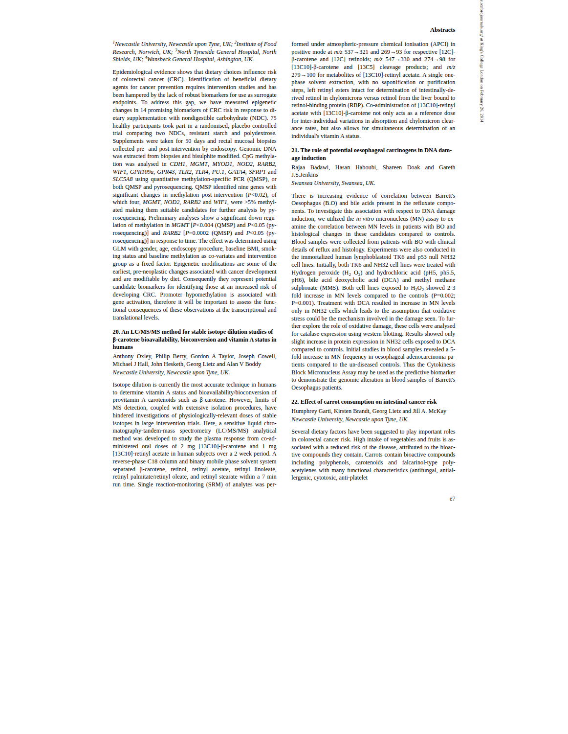Abstracts
1 Newcastle University, Newcastle upon Tyne, UK; 2 Institute of Food Research, Norwich, UK; 3 North Tyneside General Hospital, North Shields, UK; 4 Wansbeck General Hospital, Ashington, UK.
Epidemiological evidence shows that dietary choices influence risk of colorectal cancer (CRC). Identification of beneficial dietary agents for cancer prevention requires intervention studies and has been hampered by the lack of robust biomarkers for use as surrogate endpoints. To address this gap, we have measured epigenetic changes in 14 promising biomarkers of CRC risk in response to dietary supplementation with nondigestible carbohydrate (NDC). 75 healthy participants took part in a randomised, placebo-controlled trial comparing two NDCs, resistant starch and polydextrose. Supplements were taken for 50 days and rectal mucosal biopsies collected pre- and post-intervention by endoscopy. Genomic DNA was extracted from biopsies and bisulphite modified. CpG methylation was analysed in CDH1, MGMT, MYOD1, NOD2, RARB2, WIF1, GPR109a, GPR43, TLR2, TLR4, PU.1, GATA4, SFRP1 and SLC5A8 using quantitative methylation-specific PCR (QMSP), or both QMSP and pyrosequencing. QMSP identified nine genes with significant changes in methylation post-intervention (P<0.02), of which four, MGMT, NOD2, RARB2 and WIF1, were >5% methylated making them suitable candidates for further analysis by pyrosequencing. Preliminary analyses show a significant down-regulation of methylation in MGMT [P<0.004 (QMSP) and P<0.05 (pyrosequencing)] and RARB2 [P=0.0002 (QMSP) and P<0.05 (pyrosequencing)] in response to time. The effect was determined using GLM with gender, age, endoscopy procedure, baseline BMI, smoking status and baseline methylation as co-variates and intervention group as a fixed factor. Epigenetic modifications are some of the earliest, pre-neoplastic changes associated with cancer development and are modifiable by diet. Consequently they represent potential candidate biomarkers for identifying those at an increased risk of developing CRC. Promoter hypomethylation is associated with gene activation, therefore it will be important to assess the functional consequences of these observations at the transcriptional and translational levels.
20. An LC/MS/MS method for stable isotope dilution studies of β-carotene bioavailability, bioconversion and vitamin A status in humans
Anthony Oxley, Philip Berry, Gordon A Taylor, Joseph Cowell, Michael J Hall, John Hesketh, Georg Lietz and Alan V Boddy
Newcastle University, Newcastle upon Tyne, UK.
Isotope dilution is currently the most accurate technique in humans to determine vitamin A status and bioavailability/bioconversion of provitamin A carotenoids such as β-carotene. However, limits of MS detection, coupled with extensive isolation procedures, have hindered investigations of physiologically-relevant doses of stable isotopes in large intervention trials. Here, a sensitive liquid chromatography-tandem-mass spectrometry (LC/MS/MS) analytical method was developed to study the plasma response from co-administered oral doses of 2 mg [13C10]-β-carotene and 1 mg [13C10]-retinyl acetate in human subjects over a 2 week period. A reverse-phase C18 column and binary mobile phase solvent system separated β-carotene, retinol, retinyl acetate, retinyl linoleate, retinyl palmitate/retinyl oleate, and retinyl stearate within a 7 min run time. Single reaction-monitoring (SRM) of analytes was performed under atmospheric-pressure chemical ionisation (APCI) in positive mode at m/z 537→321 and 269→93 for respective [12C]-β-carotene and [12C] retinoids; m/z 547→330 and 274→98 for [13C10]-β-carotene and [13C5] cleavage products; and m/z 279→100 for metabolites of [13C10]-retinyl acetate. A single one-phase solvent extraction, with no saponification or purification steps, left retinyl esters intact for determination of intestinally-derived retinol in chylomicrons versus retinol from the liver bound to retinol-binding protein (RBP). Co-administration of [13C10]-retinyl acetate with [13C10]-β-carotene not only acts as a reference dose for inter-individual variations in absorption and chylomicron clearance rates, but also allows for simultaneous determination of an individual's vitamin A status.
21. The role of potential oesophageal carcinogens in DNA damage induction
Rajaa Badawi, Hasan Haboubi, Shareen Doak and Gareth J.S.Jenkins
Swansea University, Swansea, UK.
There is increasing evidence of correlation between Barrett's Oesophagus (B.O) and bile acids present in the refluxate components. To investigate this association with respect to DNA damage induction, we utilized the in-vitro micronucleus (MN) assay to examine the correlation between MN levels in patients with BO and histological changes in these candidates compared to controls. Blood samples were collected from patients with BO with clinical details of reflux and histology. Experiments were also conducted in the immortalized human lymphoblastoid TK6 and p53 null NH32 cell lines. Initially, both TK6 and NH32 cell lines were treated with Hydrogen peroxide (H2 O2) and hydrochloric acid (pH5, ph5.5, pH6), bile acid deoxycholic acid (DCA) and methyl methane sulphonate (MMS). Both cell lines exposed to H2 O2 showed 2-3 fold increase in MN levels compared to the controls (P=0.002; P=0.001). Treatment with DCA resulted in increase in MN levels only in NH32 cells which leads to the assumption that oxidative stress could be the mechanism involved in the damage seen. To further explore the role of oxidative damage, these cells were analysed for catalase expression using western blotting. Results showed only slight increase in protein expression in NH32 cells exposed to DCA compared to controls. Initial studies in blood samples revealed a 5-fold increase in MN frequency in oesophageal adenocarcinoma patients compared to the un-diseased controls. Thus the Cytokinesis Block Micronucleus Assay may be used as the predictive biomarker to demonstrate the genomic alteration in blood samples of Barrett's Oesophagus patients.
22. Effect of carrot consumption on intestinal cancer risk
Humphrey Garti, Kirsten Brandt, Georg Lietz and Jill A. McKay
Newcastle University, Newcastle upon Tyne, UK.
Several dietary factors have been suggested to play important roles in colorectal cancer risk. High intake of vegetables and fruits is associated with a reduced risk of the disease, attributed to the bioactive compounds they contain. Carrots contain bioactive compounds including polyphenols, carotenoids and falcarinol-type polyacetylenes with many functional characteristics (antifungal, antiallergenic, cytotoxic, anti-platelet
Downloaded from http://mutage.oxfordjournals.org/ at King's College London on February 26, 2014
e7